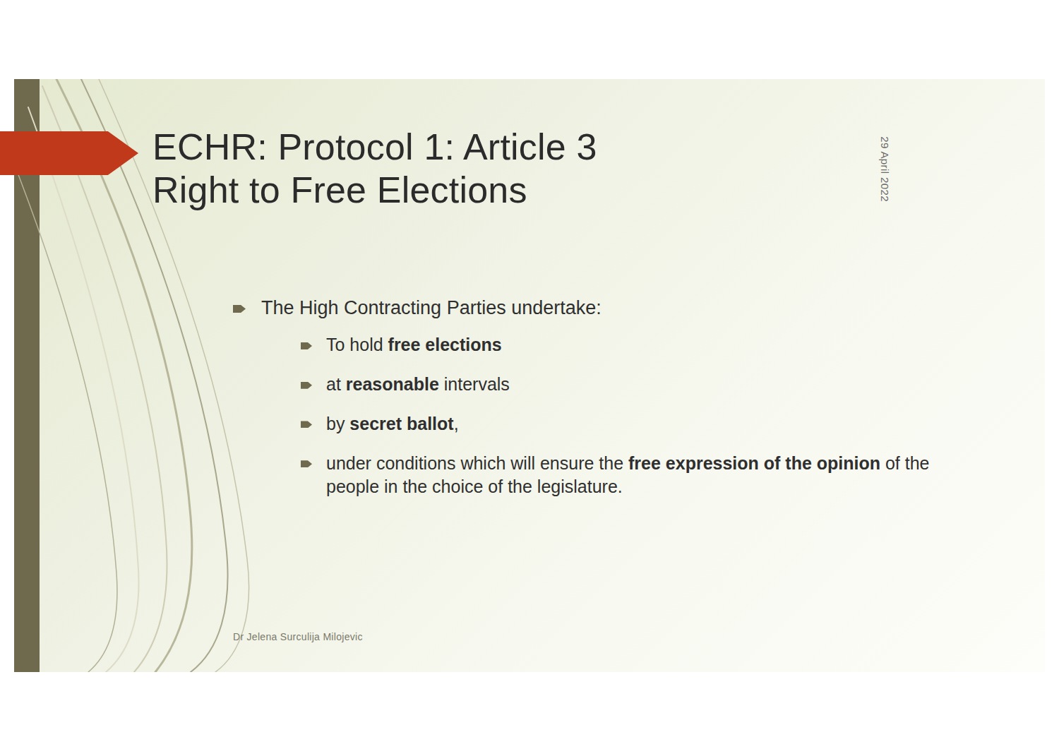ECHR: Protocol 1: Article 3
Right to Free Elections
29 April 2022
The High Contracting Parties undertake:
To hold free elections
at reasonable intervals
by secret ballot,
under conditions which will ensure the free expression of the opinion of the people in the choice of the legislature.
Dr Jelena Surculija Milojevic